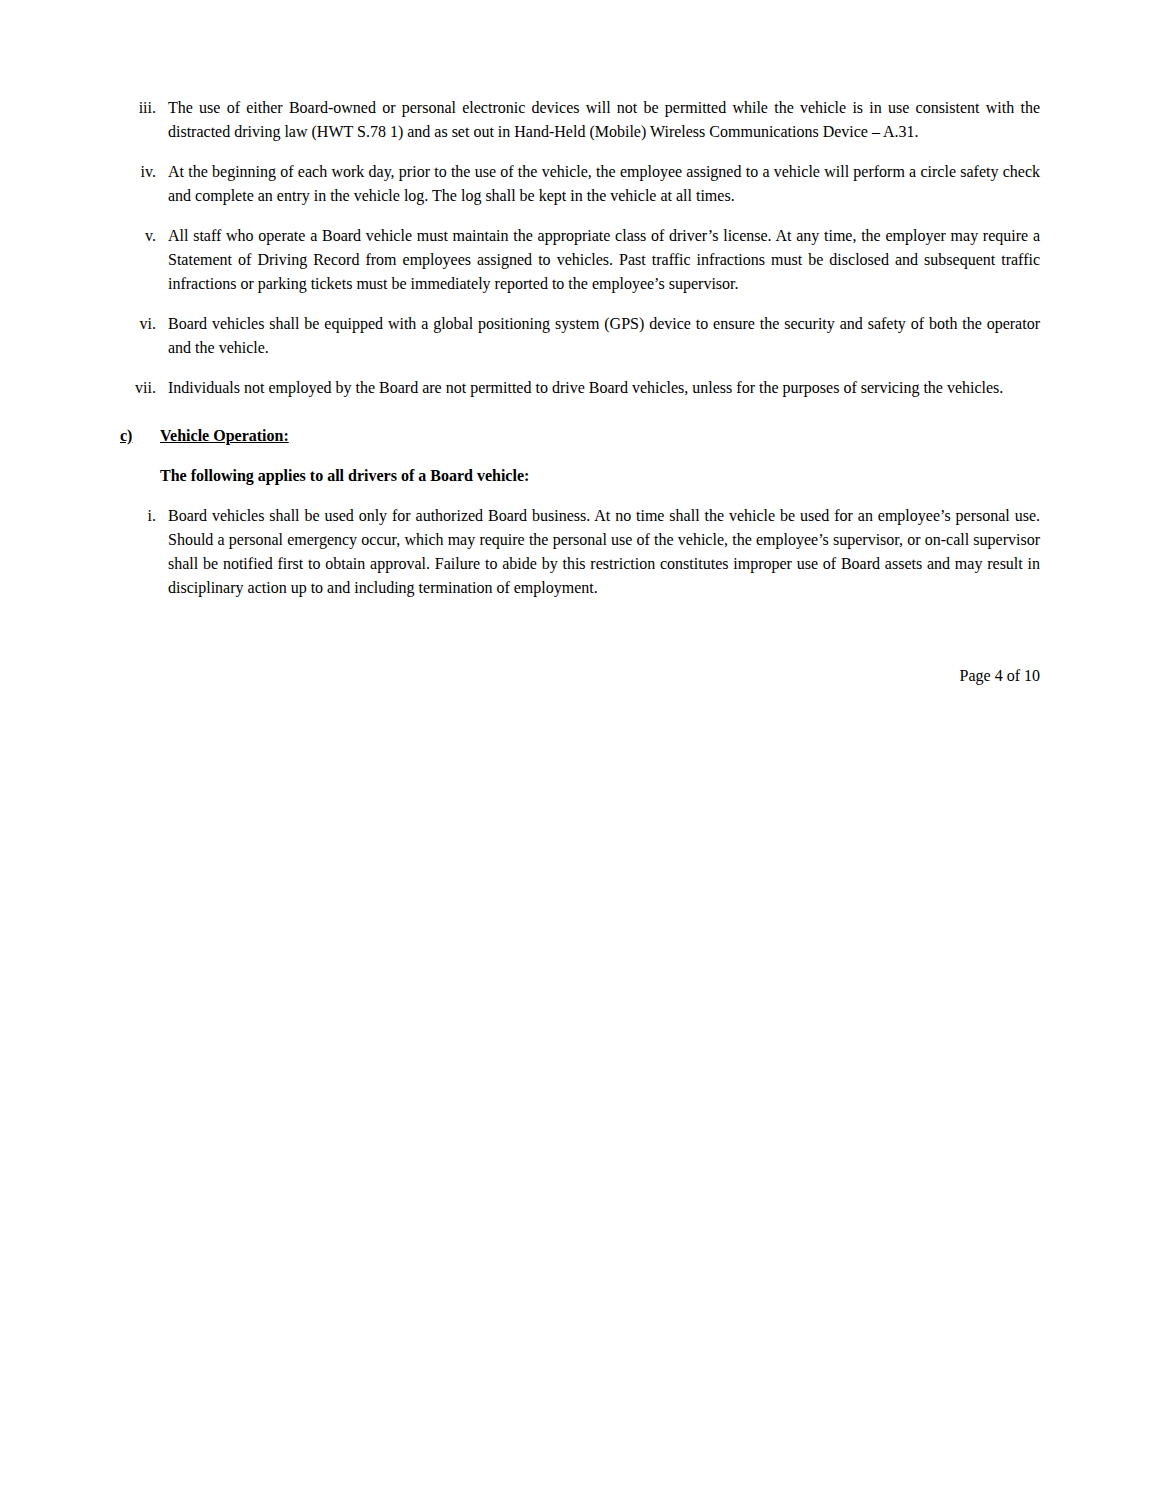The use of either Board-owned or personal electronic devices will not be permitted while the vehicle is in use consistent with the distracted driving law (HWT S.78 1) and as set out in Hand-Held (Mobile) Wireless Communications Device – A.31.
At the beginning of each work day, prior to the use of the vehicle, the employee assigned to a vehicle will perform a circle safety check and complete an entry in the vehicle log. The log shall be kept in the vehicle at all times.
All staff who operate a Board vehicle must maintain the appropriate class of driver’s license. At any time, the employer may require a Statement of Driving Record from employees assigned to vehicles. Past traffic infractions must be disclosed and subsequent traffic infractions or parking tickets must be immediately reported to the employee’s supervisor.
Board vehicles shall be equipped with a global positioning system (GPS) device to ensure the security and safety of both the operator and the vehicle.
Individuals not employed by the Board are not permitted to drive Board vehicles, unless for the purposes of servicing the vehicles.
c) Vehicle Operation:
The following applies to all drivers of a Board vehicle:
Board vehicles shall be used only for authorized Board business. At no time shall the vehicle be used for an employee’s personal use. Should a personal emergency occur, which may require the personal use of the vehicle, the employee’s supervisor, or on-call supervisor shall be notified first to obtain approval. Failure to abide by this restriction constitutes improper use of Board assets and may result in disciplinary action up to and including termination of employment.
Page 4 of 10